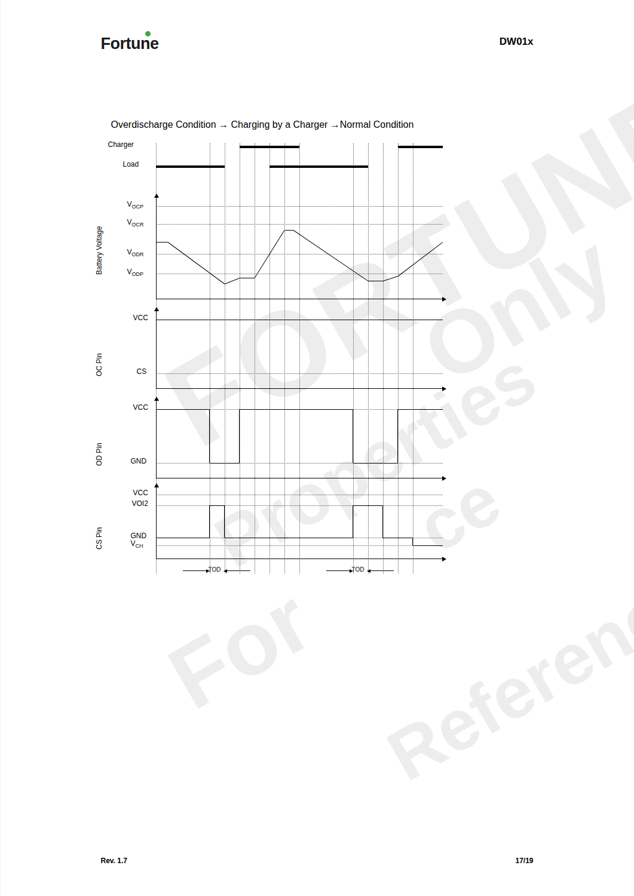Fort une
DW01x
FORTUNE
Only
Properties
ce
For
Reference
Overdischarge Condition → Charging by a Charger →Normal Condition
Charger
Load
Battery Voltage
VOCP
VOCR
VODR
VODP
OC Pin
VCC
CS
OD Pin
VCC
GND
CS Pin
VCC
VOI2
GND
VCH
TOD
TOD
Rev. 1.7
17/19